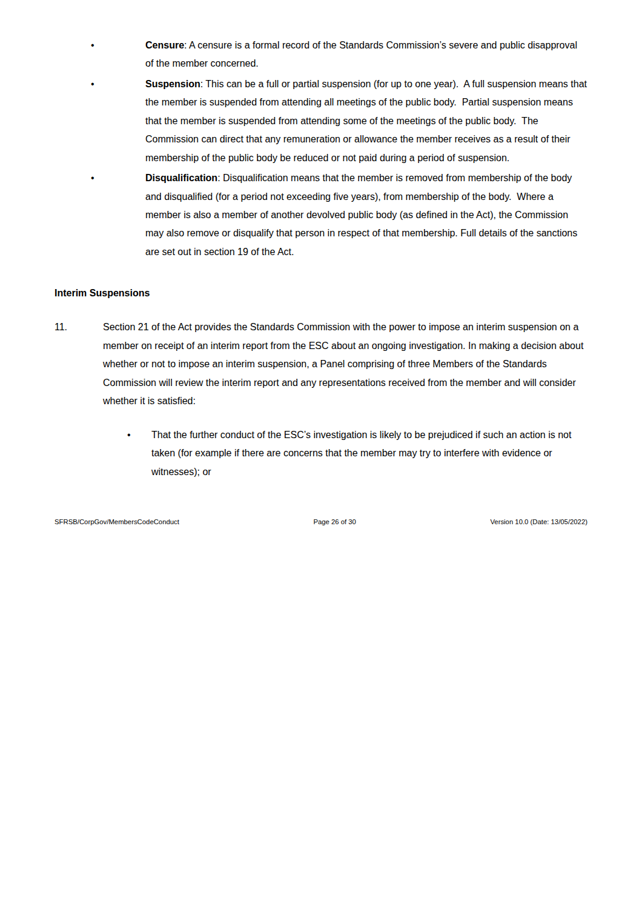Censure: A censure is a formal record of the Standards Commission’s severe and public disapproval of the member concerned.
Suspension: This can be a full or partial suspension (for up to one year). A full suspension means that the member is suspended from attending all meetings of the public body. Partial suspension means that the member is suspended from attending some of the meetings of the public body. The Commission can direct that any remuneration or allowance the member receives as a result of their membership of the public body be reduced or not paid during a period of suspension.
Disqualification: Disqualification means that the member is removed from membership of the body and disqualified (for a period not exceeding five years), from membership of the body. Where a member is also a member of another devolved public body (as defined in the Act), the Commission may also remove or disqualify that person in respect of that membership. Full details of the sanctions are set out in section 19 of the Act.
Interim Suspensions
11. Section 21 of the Act provides the Standards Commission with the power to impose an interim suspension on a member on receipt of an interim report from the ESC about an ongoing investigation. In making a decision about whether or not to impose an interim suspension, a Panel comprising of three Members of the Standards Commission will review the interim report and any representations received from the member and will consider whether it is satisfied:
That the further conduct of the ESC’s investigation is likely to be prejudiced if such an action is not taken (for example if there are concerns that the member may try to interfere with evidence or witnesses); or
SFRSB/CorpGov/MembersCodeConduct Page 26 of 30 Version 10.0 (Date: 13/05/2022)